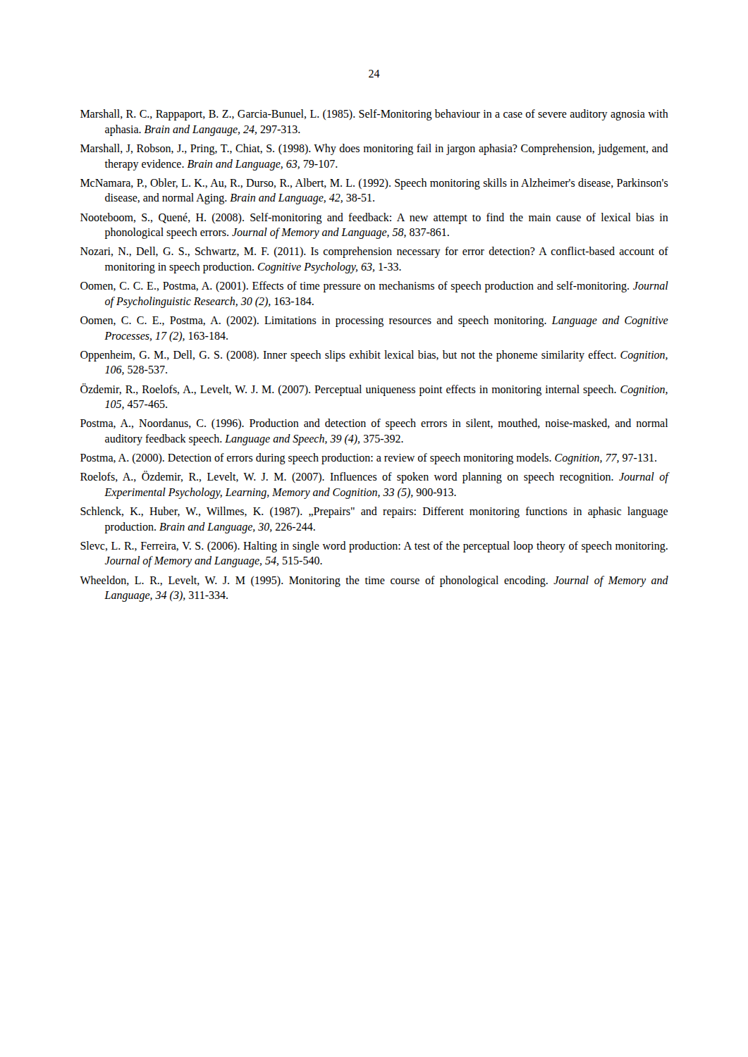24
Marshall, R. C., Rappaport, B. Z., Garcia-Bunuel, L. (1985). Self-Monitoring behaviour in a case of severe auditory agnosia with aphasia. Brain and Langauge, 24, 297-313.
Marshall, J, Robson, J., Pring, T., Chiat, S. (1998). Why does monitoring fail in jargon aphasia? Comprehension, judgement, and therapy evidence. Brain and Language, 63, 79-107.
McNamara, P., Obler, L. K., Au, R., Durso, R., Albert, M. L. (1992). Speech monitoring skills in Alzheimer's disease, Parkinson's disease, and normal Aging. Brain and Language, 42, 38-51.
Nooteboom, S., Quené, H. (2008). Self-monitoring and feedback: A new attempt to find the main cause of lexical bias in phonological speech errors. Journal of Memory and Language, 58, 837-861.
Nozari, N., Dell, G. S., Schwartz, M. F. (2011). Is comprehension necessary for error detection? A conflict-based account of monitoring in speech production. Cognitive Psychology, 63, 1-33.
Oomen, C. C. E., Postma, A. (2001). Effects of time pressure on mechanisms of speech production and self-monitoring. Journal of Psycholinguistic Research, 30 (2), 163-184.
Oomen, C. C. E., Postma, A. (2002). Limitations in processing resources and speech monitoring. Language and Cognitive Processes, 17 (2), 163-184.
Oppenheim, G. M., Dell, G. S. (2008). Inner speech slips exhibit lexical bias, but not the phoneme similarity effect. Cognition, 106, 528-537.
Özdemir, R., Roelofs, A., Levelt, W. J. M. (2007). Perceptual uniqueness point effects in monitoring internal speech. Cognition, 105, 457-465.
Postma, A., Noordanus, C. (1996). Production and detection of speech errors in silent, mouthed, noise-masked, and normal auditory feedback speech. Language and Speech, 39 (4), 375-392.
Postma, A. (2000). Detection of errors during speech production: a review of speech monitoring models. Cognition, 77, 97-131.
Roelofs, A., Özdemir, R., Levelt, W. J. M. (2007). Influences of spoken word planning on speech recognition. Journal of Experimental Psychology, Learning, Memory and Cognition, 33 (5), 900-913.
Schlenck, K., Huber, W., Willmes, K. (1987). „Prepairs" and repairs: Different monitoring functions in aphasic language production. Brain and Language, 30, 226-244.
Slevc, L. R., Ferreira, V. S. (2006). Halting in single word production: A test of the perceptual loop theory of speech monitoring. Journal of Memory and Language, 54, 515-540.
Wheeldon, L. R., Levelt, W. J. M (1995). Monitoring the time course of phonological encoding. Journal of Memory and Language, 34 (3), 311-334.